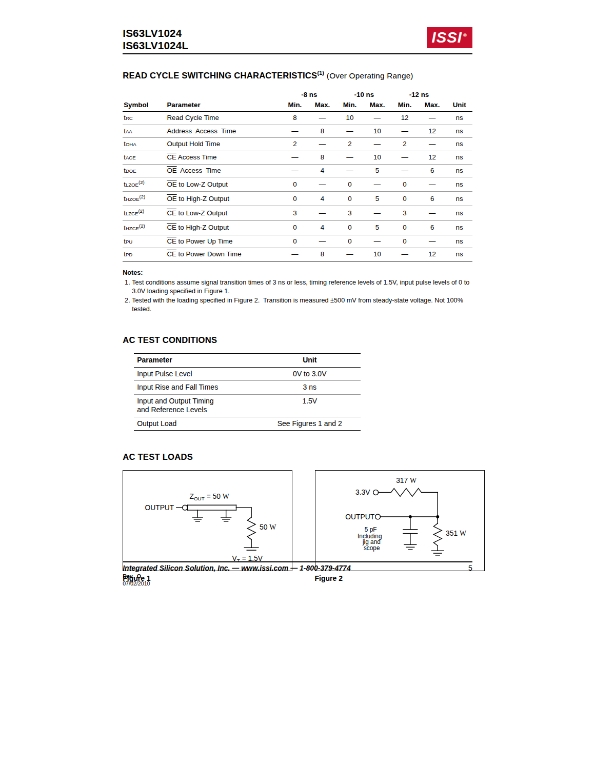IS63LV1024
IS63LV1024L
ISSI®
READ CYCLE SWITCHING CHARACTERISTICS(1) (Over Operating Range)
| | | -8 ns | -10 ns | -12 ns | |
| --- | --- | --- | --- | --- | --- |
| Symbol | Parameter | Min. | Max. | Min. | Max. | Min. | Max. | Unit |
| t RC | Read Cycle Time | 8 | — | 10 | — | 12 | — | ns |
| t AA | Address Access Time | — | 8 | — | 10 | — | 12 | ns |
| t OHA | Output Hold Time | 2 | — | 2 | — | 2 | — | ns |
| t ACE | CE Access Time | — | 8 | — | 10 | — | 12 | ns |
| t DOE | OE Access Time | — | 4 | — | 5 | — | 6 | ns |
| t LZOE (2) | OE to Low-Z Output | 0 | — | 0 | — | 0 | — | ns |
| t HZOE (2) | OE to High-Z Output | 0 | 4 | 0 | 5 | 0 | 6 | ns |
| t LZCE (2) | CE to Low-Z Output | 3 | — | 3 | — | 3 | — | ns |
| t HZCE (2) | CE to High-Z Output | 0 | 4 | 0 | 5 | 0 | 6 | ns |
| t PU | CE to Power Up Time | 0 | — | 0 | — | 0 | — | ns |
| t PD | CE to Power Down Time | — | 8 | — | 10 | — | 12 | ns |
Notes:
Test conditions assume signal transition times of 3 ns or less, timing reference levels of 1.5V, input pulse levels of 0 to 3.0V loading specified in Figure 1.
Tested with the loading specified in Figure 2. Transition is measured ±500 mV from steady-state voltage. Not 100% tested.
AC TEST CONDITIONS
| Parameter | Unit |
| --- | --- |
| Input Pulse Level | 0V to 3.0V |
| Input Rise and Fall Times | 3 ns |
| Input and Output Timing and Reference Levels | 1.5V |
| Output Load | See Figures 1 and 2 |
AC TEST LOADS
OUTPUT ZOUT = 50 W 50 W VT = 1.5V
Figure 1
3.3V 317 W OUTPUT 5 pF Including jig and scope 351 W
Figure 2
Integrated Silicon Solution, Inc. — www.issi.com — 1-800-379-4774
5
Rev. O
07/02/2010